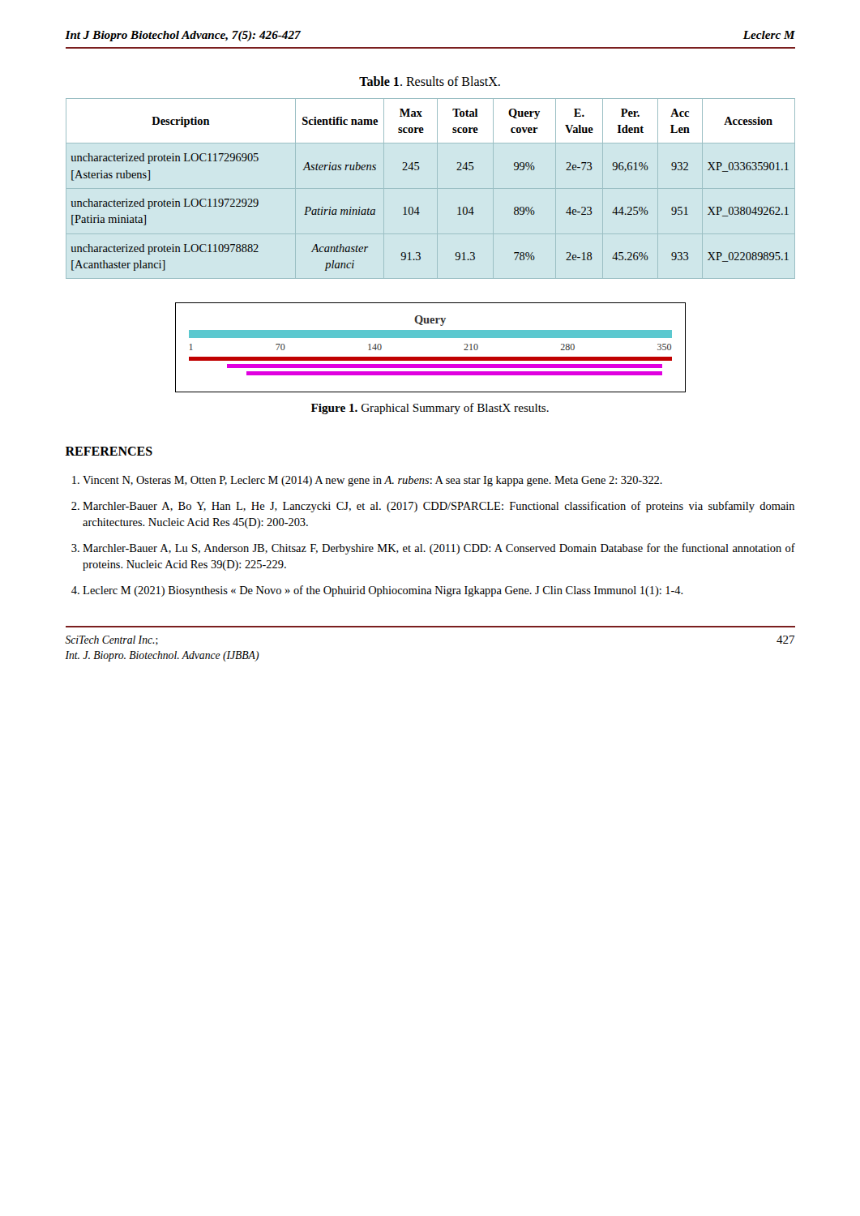Int J Biopro Biotechol Advance, 7(5): 426-427
Leclerc M
Table 1. Results of BlastX.
| Description | Scientific name | Max score | Total score | Query cover | E. Value | Per. Ident | Acc Len | Accession |
| --- | --- | --- | --- | --- | --- | --- | --- | --- |
| uncharacterized protein LOC117296905 [Asterias rubens] | Asterias rubens | 245 | 245 | 99% | 2e-73 | 96,61% | 932 | XP_033635901.1 |
| uncharacterized protein LOC119722929 [Patiria miniata] | Patiria miniata | 104 | 104 | 89% | 4e-23 | 44.25% | 951 | XP_038049262.1 |
| uncharacterized protein LOC110978882 [Acanthaster planci] | Acanthaster planci | 91.3 | 91.3 | 78% | 2e-18 | 45.26% | 933 | XP_022089895.1 |
Query
1 70 140 210 280 350
Figure 1. Graphical Summary of BlastX results.
REFERENCES
Vincent N, Osteras M, Otten P, Leclerc M (2014) A new gene in A. rubens: A sea star Ig kappa gene. Meta Gene 2: 320-322.
Marchler-Bauer A, Bo Y, Han L, He J, Lanczycki CJ, et al. (2017) CDD/SPARCLE: Functional classification of proteins via subfamily domain architectures. Nucleic Acid Res 45(D): 200-203.
Marchler-Bauer A, Lu S, Anderson JB, Chitsaz F, Derbyshire MK, et al. (2011) CDD: A Conserved Domain Database for the functional annotation of proteins. Nucleic Acid Res 39(D): 225-229.
Leclerc M (2021) Biosynthesis « De Novo » of the Ophuirid Ophiocomina Nigra Igkappa Gene. J Clin Class Immunol 1(1): 1-4.
SciTech Central Inc.;
Int. J. Biopro. Biotechnol. Advance (IJBBA)
427